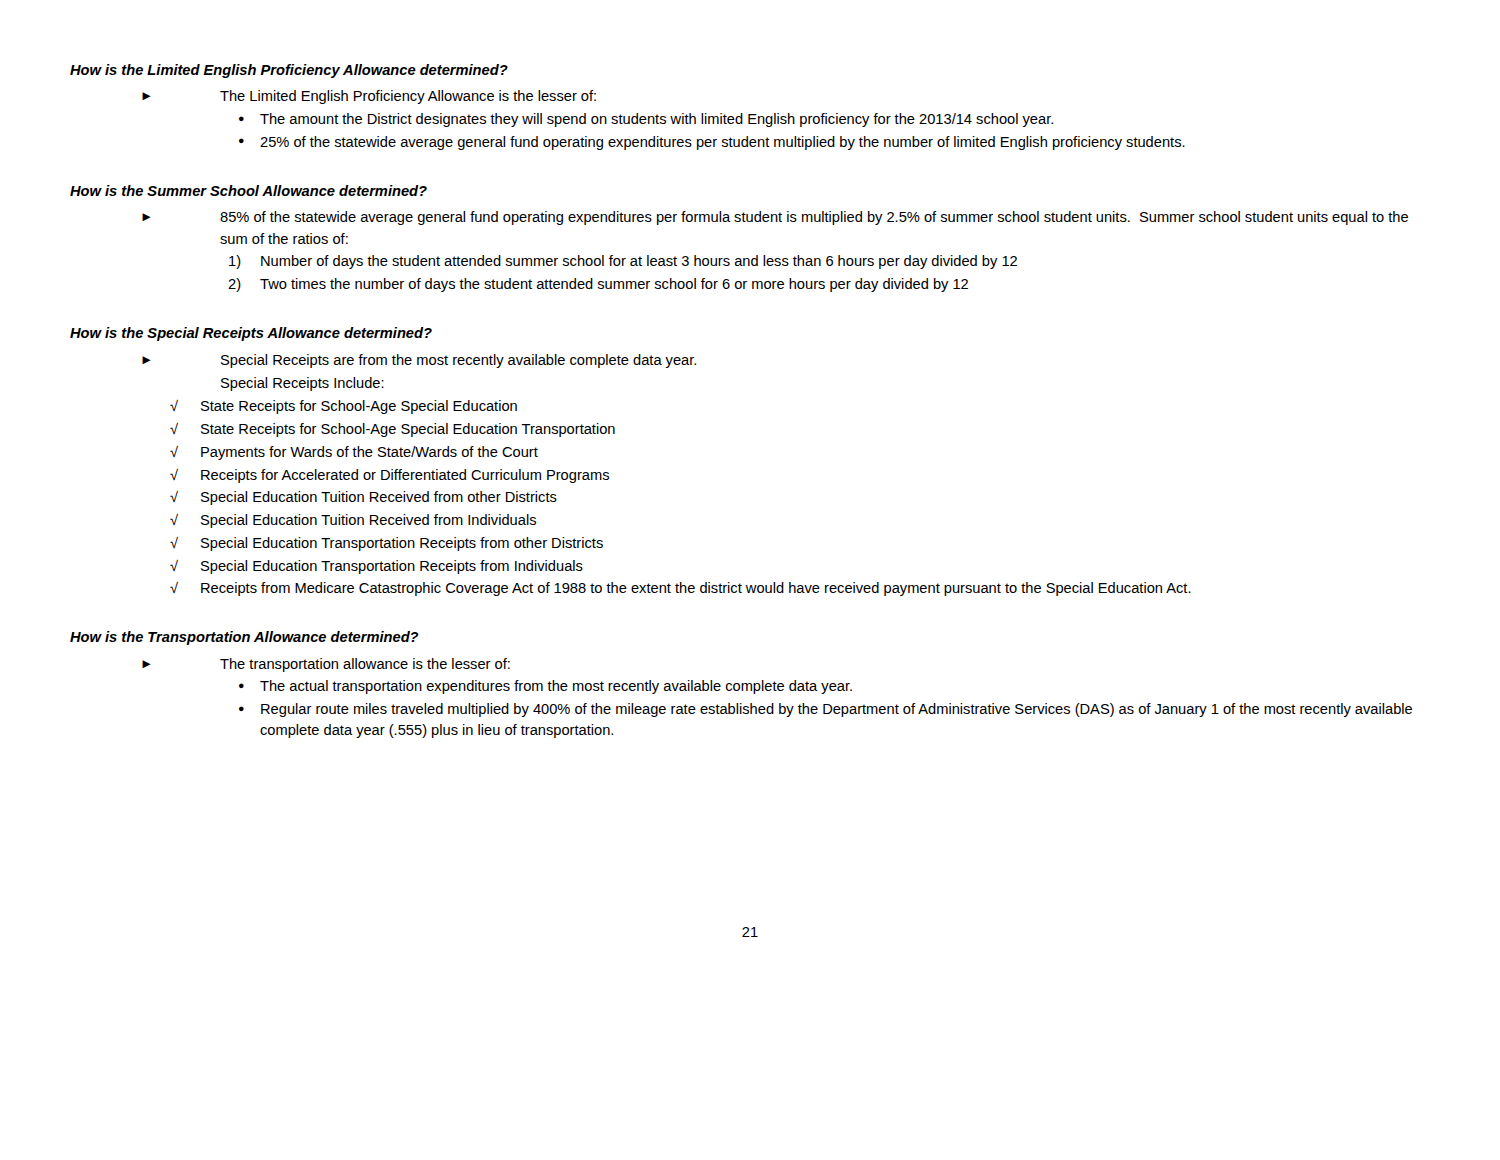How is the Limited English Proficiency Allowance determined?
The Limited English Proficiency Allowance is the lesser of:
The amount the District designates they will spend on students with limited English proficiency for the 2013/14 school year.
25% of the statewide average general fund operating expenditures per student multiplied by the number of limited English proficiency students.
How is the Summer School Allowance determined?
85% of the statewide average general fund operating expenditures per formula student is multiplied by 2.5% of summer school student units. Summer school student units equal to the sum of the ratios of:
Number of days the student attended summer school for at least 3 hours and less than 6 hours per day divided by 12
Two times the number of days the student attended summer school for 6 or more hours per day divided by 12
How is the Special Receipts Allowance determined?
Special Receipts are from the most recently available complete data year.
Special Receipts Include:
State Receipts for School-Age Special Education
State Receipts for School-Age Special Education Transportation
Payments for Wards of the State/Wards of the Court
Receipts for Accelerated or Differentiated Curriculum Programs
Special Education Tuition Received from other Districts
Special Education Tuition Received from Individuals
Special Education Transportation Receipts from other Districts
Special Education Transportation Receipts from Individuals
Receipts from Medicare Catastrophic Coverage Act of 1988 to the extent the district would have received payment pursuant to the Special Education Act.
How is the Transportation Allowance determined?
The transportation allowance is the lesser of:
The actual transportation expenditures from the most recently available complete data year.
Regular route miles traveled multiplied by 400% of the mileage rate established by the Department of Administrative Services (DAS) as of January 1 of the most recently available complete data year (.555) plus in lieu of transportation.
21